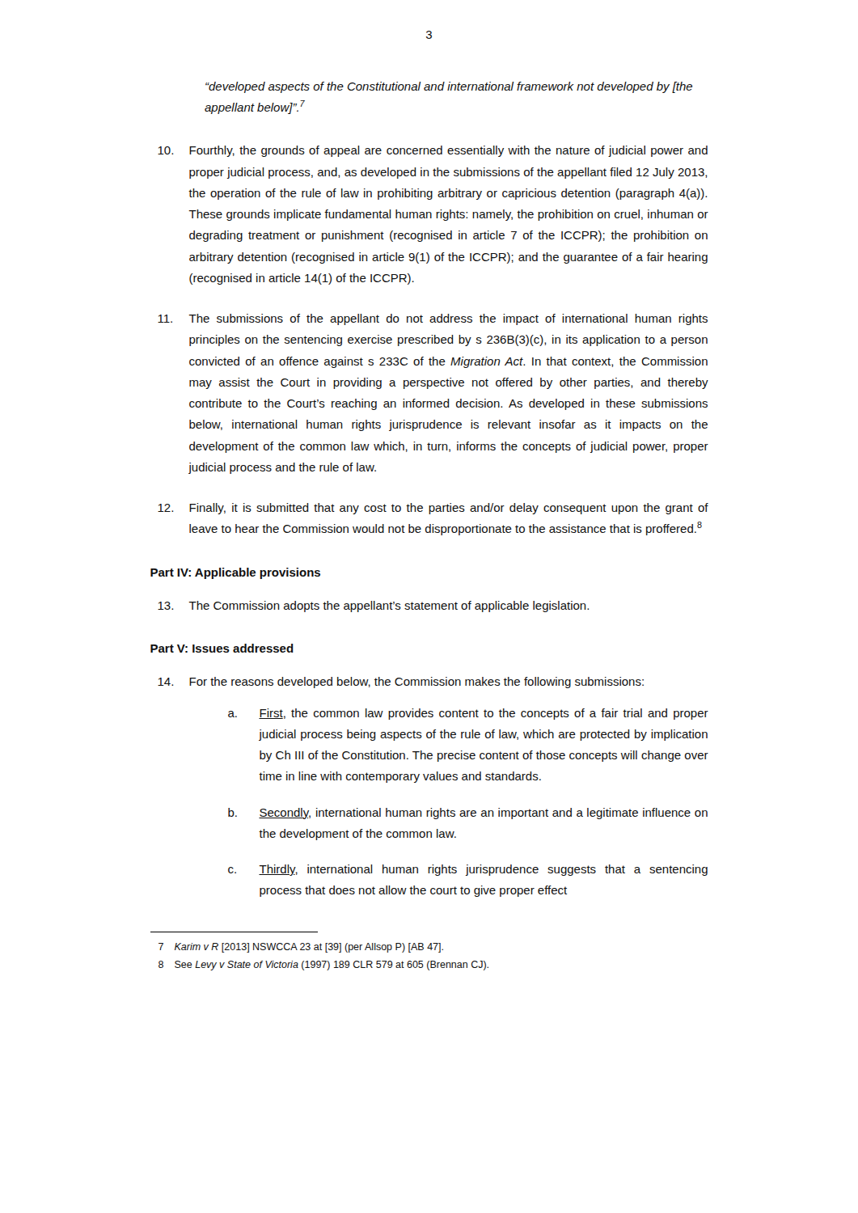3
“developed aspects of the Constitutional and international framework not developed by [the appellant below]”.7
Fourthly, the grounds of appeal are concerned essentially with the nature of judicial power and proper judicial process, and, as developed in the submissions of the appellant filed 12 July 2013, the operation of the rule of law in prohibiting arbitrary or capricious detention (paragraph 4(a)). These grounds implicate fundamental human rights: namely, the prohibition on cruel, inhuman or degrading treatment or punishment (recognised in article 7 of the ICCPR); the prohibition on arbitrary detention (recognised in article 9(1) of the ICCPR); and the guarantee of a fair hearing (recognised in article 14(1) of the ICCPR).
The submissions of the appellant do not address the impact of international human rights principles on the sentencing exercise prescribed by s 236B(3)(c), in its application to a person convicted of an offence against s 233C of the Migration Act. In that context, the Commission may assist the Court in providing a perspective not offered by other parties, and thereby contribute to the Court’s reaching an informed decision. As developed in these submissions below, international human rights jurisprudence is relevant insofar as it impacts on the development of the common law which, in turn, informs the concepts of judicial power, proper judicial process and the rule of law.
Finally, it is submitted that any cost to the parties and/or delay consequent upon the grant of leave to hear the Commission would not be disproportionate to the assistance that is proffered.8
Part IV: Applicable provisions
The Commission adopts the appellant’s statement of applicable legislation.
Part V: Issues addressed
For the reasons developed below, the Commission makes the following submissions:
First, the common law provides content to the concepts of a fair trial and proper judicial process being aspects of the rule of law, which are protected by implication by Ch III of the Constitution. The precise content of those concepts will change over time in line with contemporary values and standards.
Secondly, international human rights are an important and a legitimate influence on the development of the common law.
Thirdly, international human rights jurisprudence suggests that a sentencing process that does not allow the court to give proper effect
Karim v R [2013] NSWCCA 23 at [39] (per Allsop P) [AB 47].
See Levy v State of Victoria (1997) 189 CLR 579 at 605 (Brennan CJ).